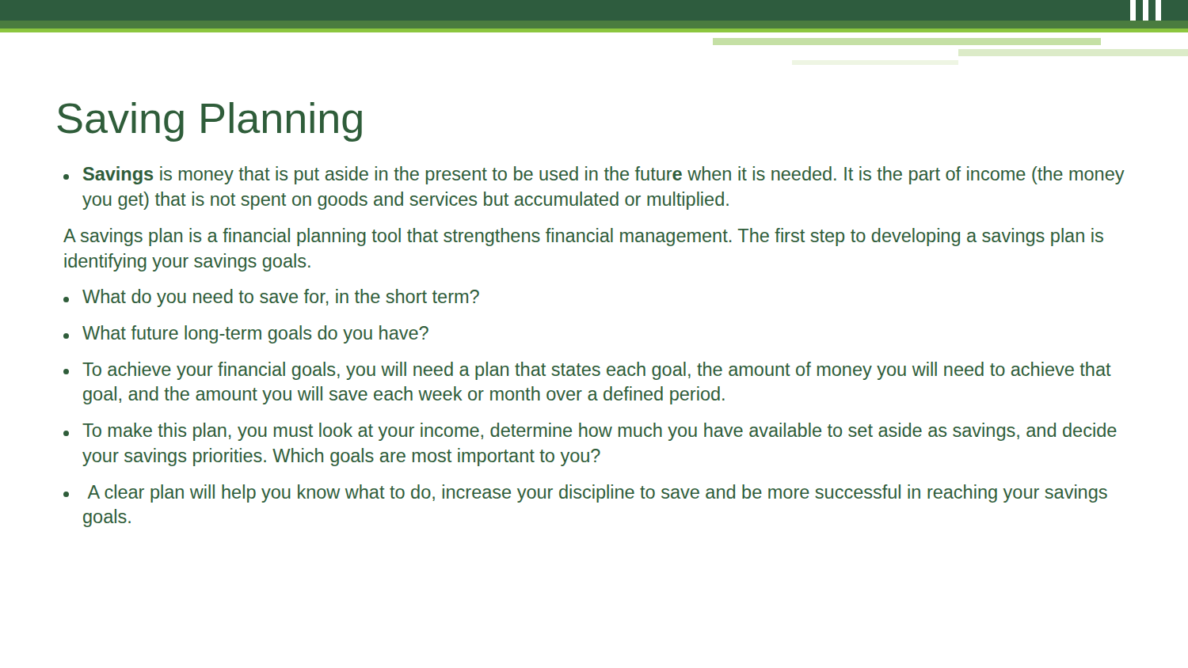Saving Planning
Savings is money that is put aside in the present to be used in the future when it is needed. It is the part of income (the money you get) that is not spent on goods and services but accumulated or multiplied.
A savings plan is a financial planning tool that strengthens financial management. The first step to developing a savings plan is identifying your savings goals.
What do you need to save for, in the short term?
What future long-term goals do you have?
To achieve your financial goals, you will need a plan that states each goal, the amount of money you will need to achieve that goal, and the amount you will save each week or month over a defined period.
To make this plan, you must look at your income, determine how much you have available to set aside as savings, and decide your savings priorities. Which goals are most important to you?
A clear plan will help you know what to do, increase your discipline to save and be more successful in reaching your savings goals.